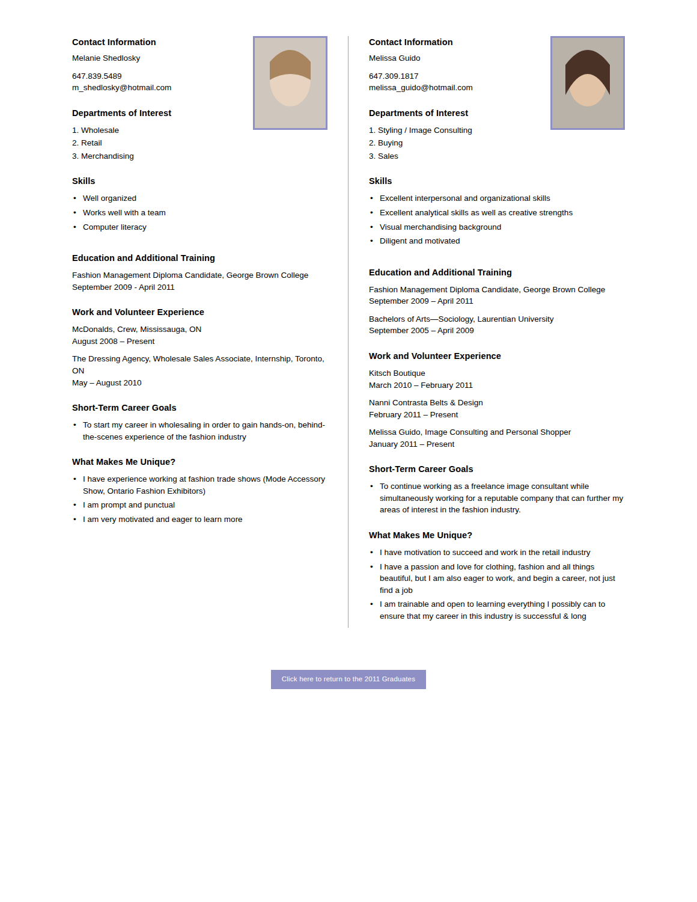Contact Information
Melanie Shedlosky
647.839.5489
m_shedlosky@hotmail.com
Departments of Interest
Wholesale
Retail
Merchandising
Skills
Well organized
Works well with a team
Computer literacy
Education and Additional Training
Fashion Management Diploma Candidate, George Brown College
September 2009 - April 2011
Work and Volunteer Experience
McDonalds, Crew, Mississauga, ON
August 2008 – Present
The Dressing Agency, Wholesale Sales Associate, Internship, Toronto, ON
May – August 2010
Short-Term Career Goals
To start my career in wholesaling in order to gain hands-on, behind-the-scenes experience of the fashion industry
What Makes Me Unique?
I have experience working at fashion trade shows (Mode Accessory Show, Ontario Fashion Exhibitors)
I am prompt and punctual
I am very motivated and eager to learn more
Contact Information
Melissa Guido
647.309.1817
melissa_guido@hotmail.com
Departments of Interest
Styling / Image Consulting
Buying
Sales
Skills
Excellent interpersonal and organizational skills
Excellent analytical skills as well as creative strengths
Visual merchandising background
Diligent and motivated
Education and Additional Training
Fashion Management Diploma Candidate, George Brown College
September 2009 – April 2011
Bachelors of Arts—Sociology, Laurentian University
September 2005 – April 2009
Work and Volunteer Experience
Kitsch Boutique
March 2010 – February 2011
Nanni Contrasta Belts & Design
February 2011 – Present
Melissa Guido, Image Consulting and Personal Shopper
January 2011 – Present
Short-Term Career Goals
To continue working as a freelance image consultant while simultaneously working for a reputable company that can further my areas of interest in the fashion industry.
What Makes Me Unique?
I have motivation to succeed and work in the retail industry
I have a passion and love for clothing, fashion and all things beautiful, but I am also eager to work, and begin a career, not just find a job
I am trainable and open to learning everything I possibly can to ensure that my career in this industry is successful & long
Click here to return to the 2011 Graduates